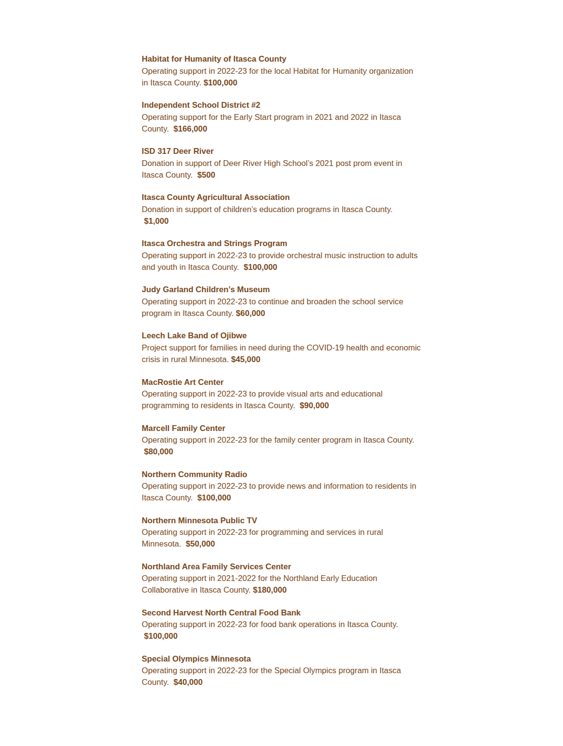Habitat for Humanity of Itasca County Operating support in 2022-23 for the local Habitat for Humanity organization in Itasca County. $100,000
Independent School District #2 Operating support for the Early Start program in 2021 and 2022 in Itasca County. $166,000
ISD 317 Deer River Donation in support of Deer River High School’s 2021 post prom event in Itasca County. $500
Itasca County Agricultural Association Donation in support of children’s education programs in Itasca County. $1,000
Itasca Orchestra and Strings Program Operating support in 2022-23 to provide orchestral music instruction to adults and youth in Itasca County. $100,000
Judy Garland Children’s Museum Operating support in 2022-23 to continue and broaden the school service program in Itasca County. $60,000
Leech Lake Band of Ojibwe Project support for families in need during the COVID-19 health and economic crisis in rural Minnesota. $45,000
MacRostie Art Center Operating support in 2022-23 to provide visual arts and educational programming to residents in Itasca County. $90,000
Marcell Family Center Operating support in 2022-23 for the family center program in Itasca County. $80,000
Northern Community Radio Operating support in 2022-23 to provide news and information to residents in Itasca County. $100,000
Northern Minnesota Public TV Operating support in 2022-23 for programming and services in rural Minnesota. $50,000
Northland Area Family Services Center Operating support in 2021-2022 for the Northland Early Education Collaborative in Itasca County. $180,000
Second Harvest North Central Food Bank Operating support in 2022-23 for food bank operations in Itasca County. $100,000
Special Olympics Minnesota Operating support in 2022-23 for the Special Olympics program in Itasca County. $40,000